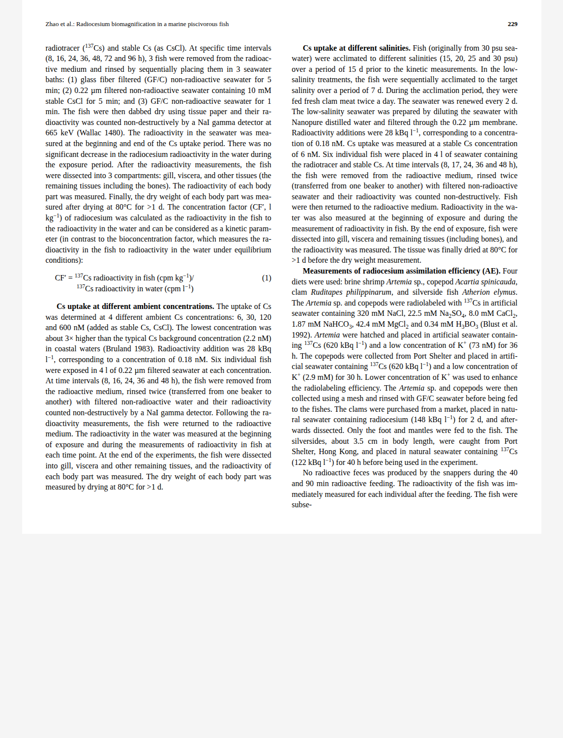Zhao et al.: Radiocesium biomagnification in a marine piscivorous fish 229
radiotracer (137Cs) and stable Cs (as CsCl). At specific time intervals (8, 16, 24, 36, 48, 72 and 96 h), 3 fish were removed from the radioactive medium and rinsed by sequentially placing them in 3 seawater baths: (1) glass fiber filtered (GF/C) non-radioactive seawater for 5 min; (2) 0.22 µm filtered non-radioactive seawater containing 10 mM stable CsCl for 5 min; and (3) GF/C non-radioactive seawater for 1 min. The fish were then dabbed dry using tissue paper and their radioactivity was counted non-destructively by a NaI gamma detector at 665 keV (Wallac 1480). The radioactivity in the seawater was measured at the beginning and end of the Cs uptake period. There was no significant decrease in the radiocesium radioactivity in the water during the exposure period. After the radioactivity measurements, the fish were dissected into 3 compartments: gill, viscera, and other tissues (the remaining tissues including the bones). The radioactivity of each body part was measured. Finally, the dry weight of each body part was measured after drying at 80°C for >1 d. The concentration factor (CF′, l kg−1) of radiocesium was calculated as the radioactivity in the fish to the radioactivity in the water and can be considered as a kinetic parameter (in contrast to the bioconcentration factor, which measures the radioactivity in the fish to radioactivity in the water under equilibrium conditions):
CF′ = 137Cs radioactivity in fish (cpm kg−1)/
137Cs radioactivity in water (cpm l−1) (1)
Cs uptake at different ambient concentrations. The uptake of Cs was determined at 4 different ambient Cs concentrations: 6, 30, 120 and 600 nM (added as stable Cs, CsCl). The lowest concentration was about 3× higher than the typical Cs background concentration (2.2 nM) in coastal waters (Bruland 1983). Radioactivity addition was 28 kBq l−1, corresponding to a concentration of 0.18 nM. Six individual fish were exposed in 4 l of 0.22 µm filtered seawater at each concentration. At time intervals (8, 16, 24, 36 and 48 h), the fish were removed from the radioactive medium, rinsed twice (transferred from one beaker to another) with filtered non-radioactive water and their radioactivity counted non-destructively by a NaI gamma detector. Following the radioactivity measurements, the fish were returned to the radioactive medium. The radioactivity in the water was measured at the beginning of exposure and during the measurements of radioactivity in fish at each time point. At the end of the experiments, the fish were dissected into gill, viscera and other remaining tissues, and the radioactivity of each body part was measured. The dry weight of each body part was measured by drying at 80°C for >1 d.
Cs uptake at different salinities. Fish (originally from 30 psu seawater) were acclimated to different salinities (15, 20, 25 and 30 psu) over a period of 15 d prior to the kinetic measurements. In the low-salinity treatments, the fish were sequentially acclimated to the target salinity over a period of 7 d. During the acclimation period, they were fed fresh clam meat twice a day. The seawater was renewed every 2 d. The low-salinity seawater was prepared by diluting the seawater with Nanopure distilled water and filtered through the 0.22 µm membrane. Radioactivity additions were 28 kBq l−1, corresponding to a concentration of 0.18 nM. Cs uptake was measured at a stable Cs concentration of 6 nM. Six individual fish were placed in 4 l of seawater containing the radiotracer and stable Cs. At time intervals (8, 17, 24, 36 and 48 h), the fish were removed from the radioactive medium, rinsed twice (transferred from one beaker to another) with filtered non-radioactive seawater and their radioactivity was counted non-destructively. Fish were then returned to the radioactive medium. Radioactivity in the water was also measured at the beginning of exposure and during the measurement of radioactivity in fish. By the end of exposure, fish were dissected into gill, viscera and remaining tissues (including bones), and the radioactivity was measured. The tissue was finally dried at 80°C for >1 d before the dry weight measurement.
Measurements of radiocesium assimilation efficiency (AE). Four diets were used: brine shrimp Artemia sp., copepod Acartia spinicauda, clam Ruditapes philippinarum, and silverside fish Atherion elymus. The Artemia sp. and copepods were radiolabeled with 137Cs in artificial seawater containing 320 mM NaCl, 22.5 mM Na2SO4, 8.0 mM CaCl2, 1.87 mM NaHCO3, 42.4 mM MgCl2 and 0.34 mM H3BO3 (Blust et al. 1992). Artemia were hatched and placed in artificial seawater containing 137Cs (620 kBq l−1) and a low concentration of K+ (73 nM) for 36 h. The copepods were collected from Port Shelter and placed in artificial seawater containing 137Cs (620 kBq l−1) and a low concentration of K+ (2.9 mM) for 30 h. Lower concentration of K+ was used to enhance the radiolabeling efficiency. The Artemia sp. and copepods were then collected using a mesh and rinsed with GF/C seawater before being fed to the fishes. The clams were purchased from a market, placed in natural seawater containing radiocesium (148 kBq l−1) for 2 d, and afterwards dissected. Only the foot and mantles were fed to the fish. The silversides, about 3.5 cm in body length, were caught from Port Shelter, Hong Kong, and placed in natural seawater containing 137Cs (122 kBq l−1) for 40 h before being used in the experiment.
No radioactive feces was produced by the snappers during the 40 and 90 min radioactive feeding. The radioactivity of the fish was immediately measured for each individual after the feeding. The fish were subse-